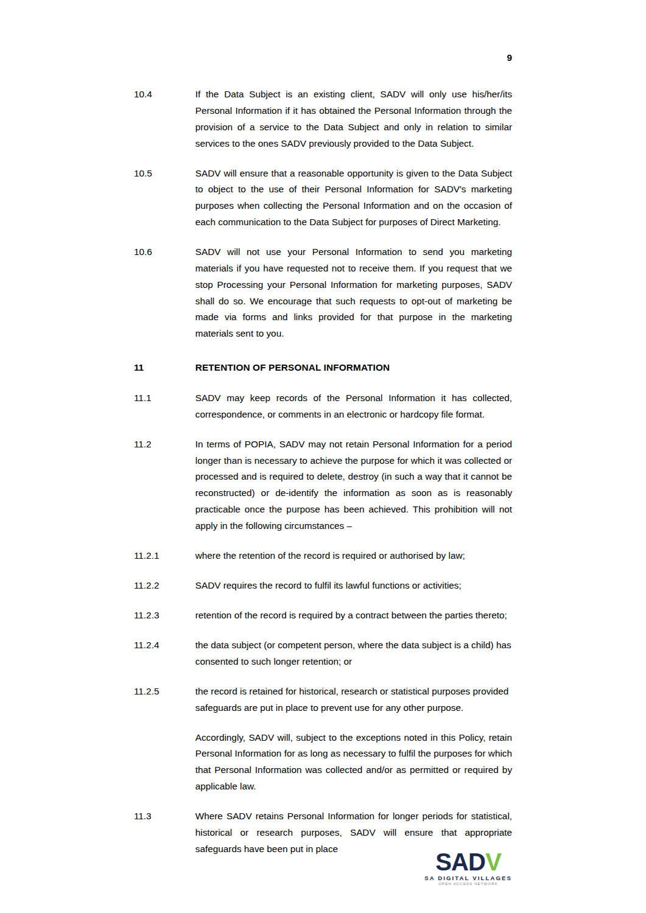9
10.4
If the Data Subject is an existing client, SADV will only use his/her/its Personal Information if it has obtained the Personal Information through the provision of a service to the Data Subject and only in relation to similar services to the ones SADV previously provided to the Data Subject.
10.5
SADV will ensure that a reasonable opportunity is given to the Data Subject to object to the use of their Personal Information for SADV's marketing purposes when collecting the Personal Information and on the occasion of each communication to the Data Subject for purposes of Direct Marketing.
10.6
SADV will not use your Personal Information to send you marketing materials if you have requested not to receive them. If you request that we stop Processing your Personal Information for marketing purposes, SADV shall do so. We encourage that such requests to opt-out of marketing be made via forms and links provided for that purpose in the marketing materials sent to you.
11
RETENTION OF PERSONAL INFORMATION
11.1
SADV may keep records of the Personal Information it has collected, correspondence, or comments in an electronic or hardcopy file format.
11.2
In terms of POPIA, SADV may not retain Personal Information for a period longer than is necessary to achieve the purpose for which it was collected or processed and is required to delete, destroy (in such a way that it cannot be reconstructed) or de-identify the information as soon as is reasonably practicable once the purpose has been achieved. This prohibition will not apply in the following circumstances –
11.2.1
where the retention of the record is required or authorised by law;
11.2.2
SADV requires the record to fulfil its lawful functions or activities;
11.2.3
retention of the record is required by a contract between the parties thereto;
11.2.4
the data subject (or competent person, where the data subject is a child) has consented to such longer retention; or
11.2.5
the record is retained for historical, research or statistical purposes provided safeguards are put in place to prevent use for any other purpose.
Accordingly, SADV will, subject to the exceptions noted in this Policy, retain Personal Information for as long as necessary to fulfil the purposes for which that Personal Information was collected and/or as permitted or required by applicable law.
11.3
Where SADV retains Personal Information for longer periods for statistical, historical or research purposes, SADV will ensure that appropriate safeguards have been put in place
SADV
SA DIGITAL VILLAGES
OPEN ACCESS NETWORK